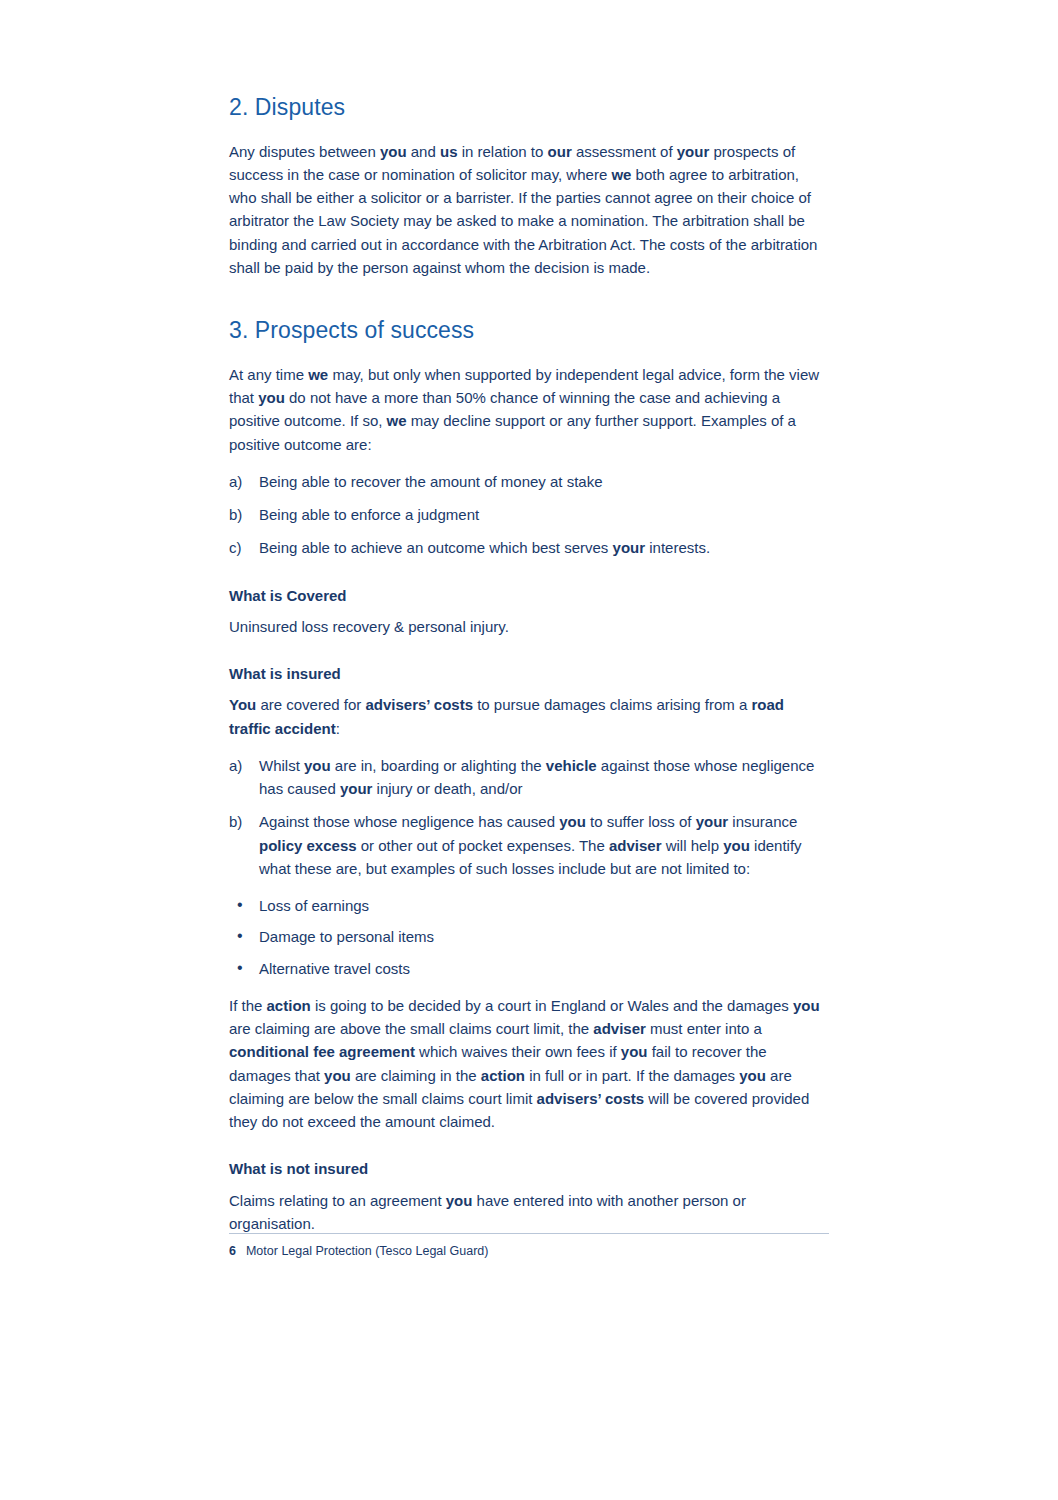2. Disputes
Any disputes between you and us in relation to our assessment of your prospects of success in the case or nomination of solicitor may, where we both agree to arbitration, who shall be either a solicitor or a barrister. If the parties cannot agree on their choice of arbitrator the Law Society may be asked to make a nomination. The arbitration shall be binding and carried out in accordance with the Arbitration Act. The costs of the arbitration shall be paid by the person against whom the decision is made.
3. Prospects of success
At any time we may, but only when supported by independent legal advice, form the view that you do not have a more than 50% chance of winning the case and achieving a positive outcome. If so, we may decline support or any further support. Examples of a positive outcome are:
a) Being able to recover the amount of money at stake
b) Being able to enforce a judgment
c) Being able to achieve an outcome which best serves your interests.
What is Covered
Uninsured loss recovery & personal injury.
What is insured
You are covered for advisers’ costs to pursue damages claims arising from a road traffic accident:
a) Whilst you are in, boarding or alighting the vehicle against those whose negligence has caused your injury or death, and/or
b) Against those whose negligence has caused you to suffer loss of your insurance policy excess or other out of pocket expenses. The adviser will help you identify what these are, but examples of such losses include but are not limited to:
Loss of earnings
Damage to personal items
Alternative travel costs
If the action is going to be decided by a court in England or Wales and the damages you are claiming are above the small claims court limit, the adviser must enter into a conditional fee agreement which waives their own fees if you fail to recover the damages that you are claiming in the action in full or in part. If the damages you are claiming are below the small claims court limit advisers’ costs will be covered provided they do not exceed the amount claimed.
What is not insured
Claims relating to an agreement you have entered into with another person or organisation.
6 Motor Legal Protection (Tesco Legal Guard)